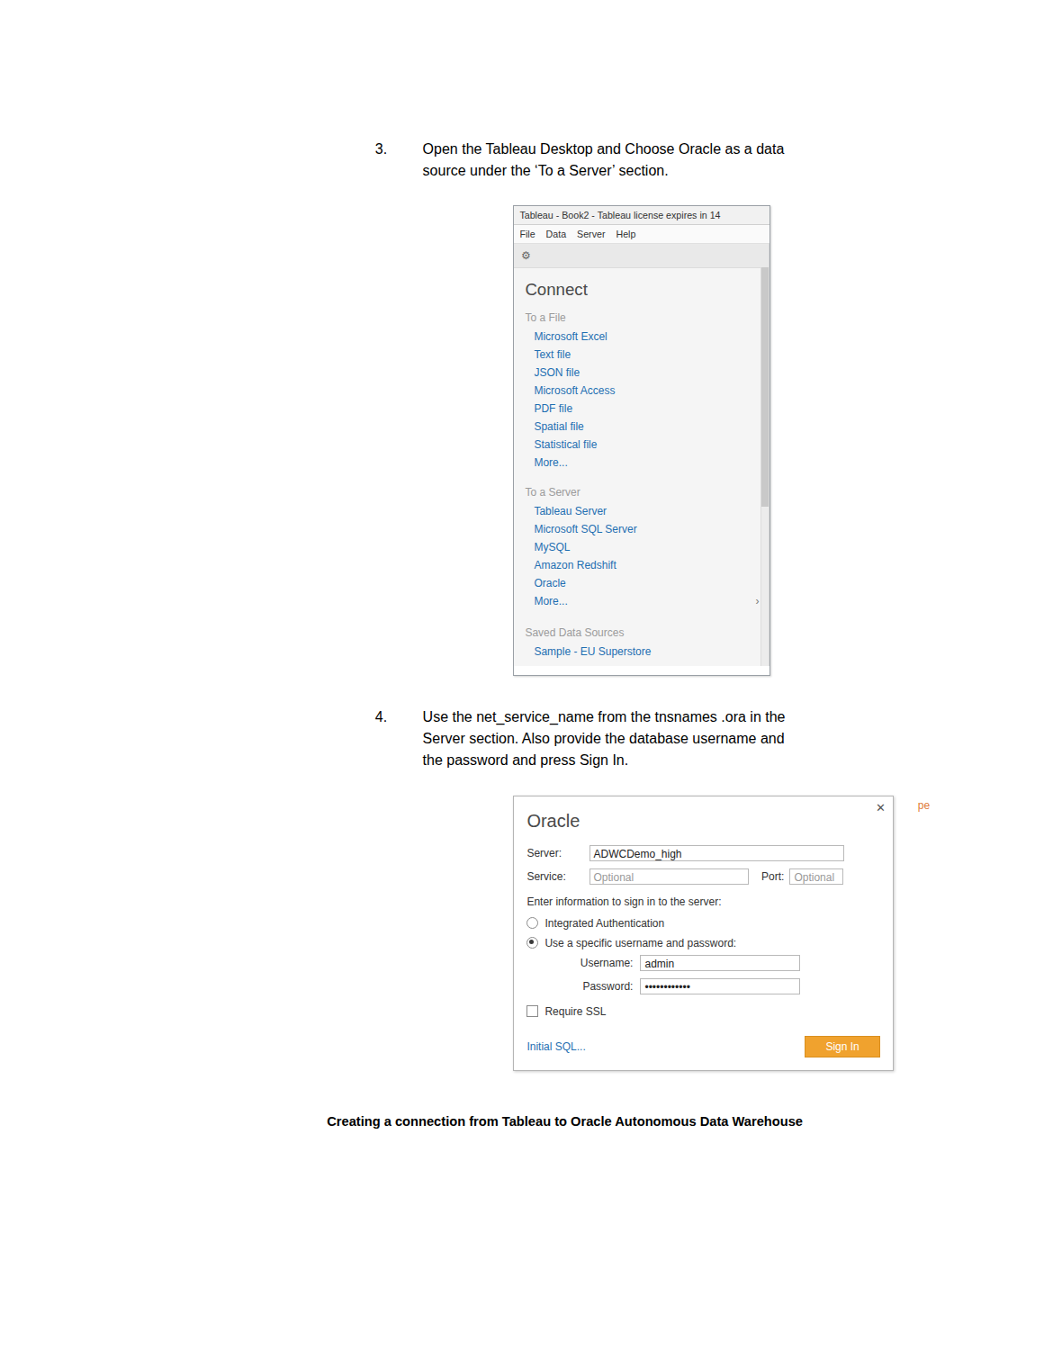3. Open the Tableau Desktop and Choose Oracle as a data source under the ‘To a Server’ section.
Tableau - Book2 - Tableau license expires in 14
File Data Server Help
⚙
Connect
To a File
Microsoft Excel
Text file
JSON file
Microsoft Access
PDF file
Spatial file
Statistical file
More...
To a Server
Tableau Server
Microsoft SQL Server
MySQL
Amazon Redshift
Oracle
More...
Saved Data Sources
Sample - EU Superstore
4. Use the net_service_name from the tnsnames .ora in the Server section. Also provide the database username and the password and press Sign In.
pe
✕
Oracle
Server:
ADWCDemo_high
Service:
Optional
Port:
Optional
Enter information to sign in to the server:
Integrated Authentication
Use a specific username and password:
Username:
admin
Password:
••••••••••••
Require SSL
Initial SQL... Sign In
Creating a connection from Tableau to Oracle Autonomous Data Warehouse